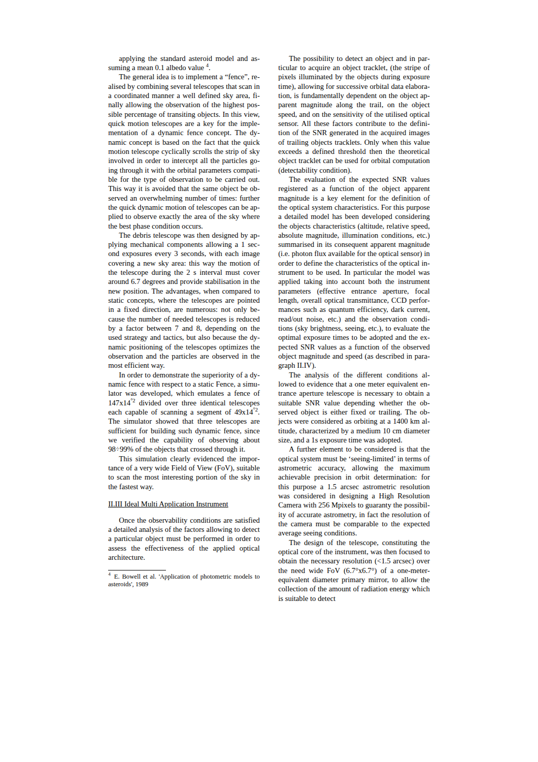applying the standard asteroid model and assuming a mean 0.1 albedo value 4.
The general idea is to implement a “fence”, realised by combining several telescopes that scan in a coordinated manner a well defined sky area, finally allowing the observation of the highest possible percentage of transiting objects. In this view, quick motion telescopes are a key for the implementation of a dynamic fence concept. The dynamic concept is based on the fact that the quick motion telescope cyclically scrolls the strip of sky involved in order to intercept all the particles going through it with the orbital parameters compatible for the type of observation to be carried out. This way it is avoided that the same object be observed an overwhelming number of times: further the quick dynamic motion of telescopes can be applied to observe exactly the area of the sky where the best phase condition occurs.
The debris telescope was then designed by applying mechanical components allowing a 1 second exposures every 3 seconds, with each image covering a new sky area: this way the motion of the telescope during the 2 s interval must cover around 6.7 degrees and provide stabilisation in the new position. The advantages, when compared to static concepts, where the telescopes are pointed in a fixed direction, are numerous: not only because the number of needed telescopes is reduced by a factor between 7 and 8, depending on the used strategy and tactics, but also because the dynamic positioning of the telescopes optimizes the observation and the particles are observed in the most efficient way.
In order to demonstrate the superiority of a dynamic fence with respect to a static Fence, a simulator was developed, which emulates a fence of 147x14°2 divided over three identical telescopes each capable of scanning a segment of 49x14°2. The simulator showed that three telescopes are sufficient for building such dynamic fence, since we verified the capability of observing about 98÷99% of the objects that crossed through it.
This simulation clearly evidenced the importance of a very wide Field of View (FoV), suitable to scan the most interesting portion of the sky in the fastest way.
II.III Ideal Multi Application Instrument
Once the observability conditions are satisfied a detailed analysis of the factors allowing to detect a particular object must be performed in order to assess the effectiveness of the applied optical architecture.
4 E. Bowell et al. 'Application of photometric models to asteroids', 1989
The possibility to detect an object and in particular to acquire an object tracklet, (the stripe of pixels illuminated by the objects during exposure time), allowing for successive orbital data elaboration, is fundamentally dependent on the object apparent magnitude along the trail, on the object speed, and on the sensitivity of the utilised optical sensor. All these factors contribute to the definition of the SNR generated in the acquired images of trailing objects tracklets. Only when this value exceeds a defined threshold then the theoretical object tracklet can be used for orbital computation (detectability condition).
The evaluation of the expected SNR values registered as a function of the object apparent magnitude is a key element for the definition of the optical system characteristics. For this purpose a detailed model has been developed considering the objects characteristics (altitude, relative speed, absolute magnitude, illumination conditions, etc.) summarised in its consequent apparent magnitude (i.e. photon flux available for the optical sensor) in order to define the characteristics of the optical instrument to be used. In particular the model was applied taking into account both the instrument parameters (effective entrance aperture, focal length, overall optical transmittance, CCD performances such as quantum efficiency, dark current, read/out noise, etc.) and the observation conditions (sky brightness, seeing, etc.), to evaluate the optimal exposure times to be adopted and the expected SNR values as a function of the observed object magnitude and speed (as described in paragraph II.IV).
The analysis of the different conditions allowed to evidence that a one meter equivalent entrance aperture telescope is necessary to obtain a suitable SNR value depending whether the observed object is either fixed or trailing. The objects were considered as orbiting at a 1400 km altitude, characterized by a medium 10 cm diameter size, and a 1s exposure time was adopted.
A further element to be considered is that the optical system must be ‘seeing-limited’ in terms of astrometric accuracy, allowing the maximum achievable precision in orbit determination: for this purpose a 1.5 arcsec astrometric resolution was considered in designing a High Resolution Camera with 256 Mpixels to guaranty the possibility of accurate astrometry, in fact the resolution of the camera must be comparable to the expected average seeing conditions.
The design of the telescope, constituting the optical core of the instrument, was then focused to obtain the necessary resolution (<1.5 arcsec) over the need wide FoV (6.7°x6.7°) of a one-meter-equivalent diameter primary mirror, to allow the collection of the amount of radiation energy which is suitable to detect